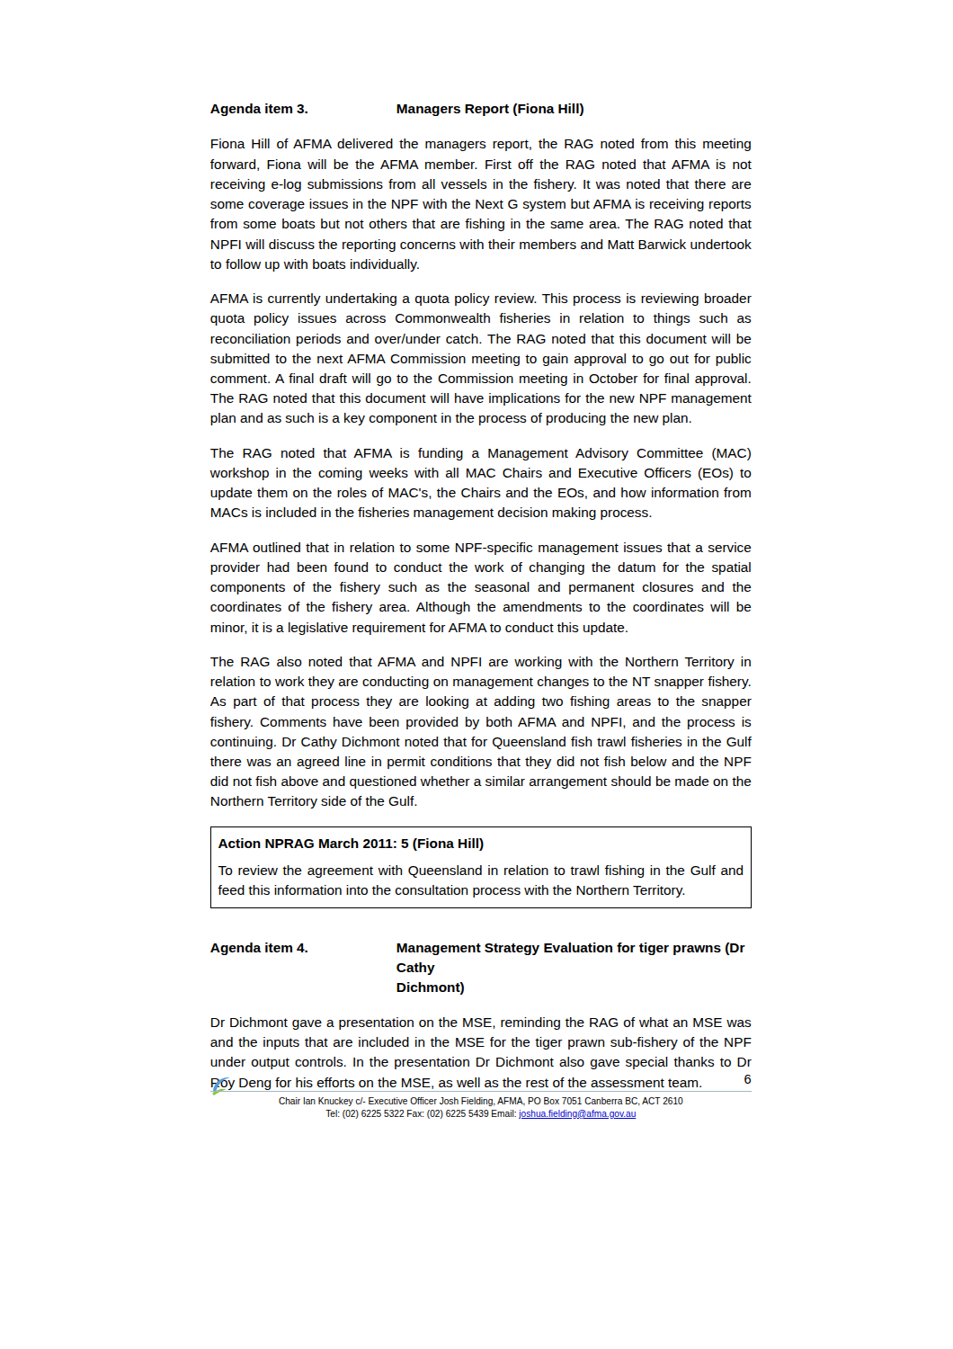Agenda item 3. Managers Report (Fiona Hill)
Fiona Hill of AFMA delivered the managers report, the RAG noted from this meeting forward, Fiona will be the AFMA member. First off the RAG noted that AFMA is not receiving e-log submissions from all vessels in the fishery. It was noted that there are some coverage issues in the NPF with the Next G system but AFMA is receiving reports from some boats but not others that are fishing in the same area. The RAG noted that NPFI will discuss the reporting concerns with their members and Matt Barwick undertook to follow up with boats individually.
AFMA is currently undertaking a quota policy review. This process is reviewing broader quota policy issues across Commonwealth fisheries in relation to things such as reconciliation periods and over/under catch. The RAG noted that this document will be submitted to the next AFMA Commission meeting to gain approval to go out for public comment. A final draft will go to the Commission meeting in October for final approval. The RAG noted that this document will have implications for the new NPF management plan and as such is a key component in the process of producing the new plan.
The RAG noted that AFMA is funding a Management Advisory Committee (MAC) workshop in the coming weeks with all MAC Chairs and Executive Officers (EOs) to update them on the roles of MAC's, the Chairs and the EOs, and how information from MACs is included in the fisheries management decision making process.
AFMA outlined that in relation to some NPF-specific management issues that a service provider had been found to conduct the work of changing the datum for the spatial components of the fishery such as the seasonal and permanent closures and the coordinates of the fishery area. Although the amendments to the coordinates will be minor, it is a legislative requirement for AFMA to conduct this update.
The RAG also noted that AFMA and NPFI are working with the Northern Territory in relation to work they are conducting on management changes to the NT snapper fishery. As part of that process they are looking at adding two fishing areas to the snapper fishery. Comments have been provided by both AFMA and NPFI, and the process is continuing. Dr Cathy Dichmont noted that for Queensland fish trawl fisheries in the Gulf there was an agreed line in permit conditions that they did not fish below and the NPF did not fish above and questioned whether a similar arrangement should be made on the Northern Territory side of the Gulf.
Action NPRAG March 2011: 5 (Fiona Hill)
To review the agreement with Queensland in relation to trawl fishing in the Gulf and feed this information into the consultation process with the Northern Territory.
Agenda item 4. Management Strategy Evaluation for tiger prawns (Dr CathyDichmont)
Dr Dichmont gave a presentation on the MSE, reminding the RAG of what an MSE was and the inputs that are included in the MSE for the tiger prawn sub-fishery of the NPF under output controls. In the presentation Dr Dichmont also gave special thanks to Dr Roy Deng for his efforts on the MSE, as well as the rest of the assessment team.
6
Chair Ian Knuckey c/- Executive Officer Josh Fielding, AFMA, PO Box 7051 Canberra BC, ACT 2610
Tel: (02) 6225 5322 Fax: (02) 6225 5439 Email: joshua.fielding@afma.gov.au